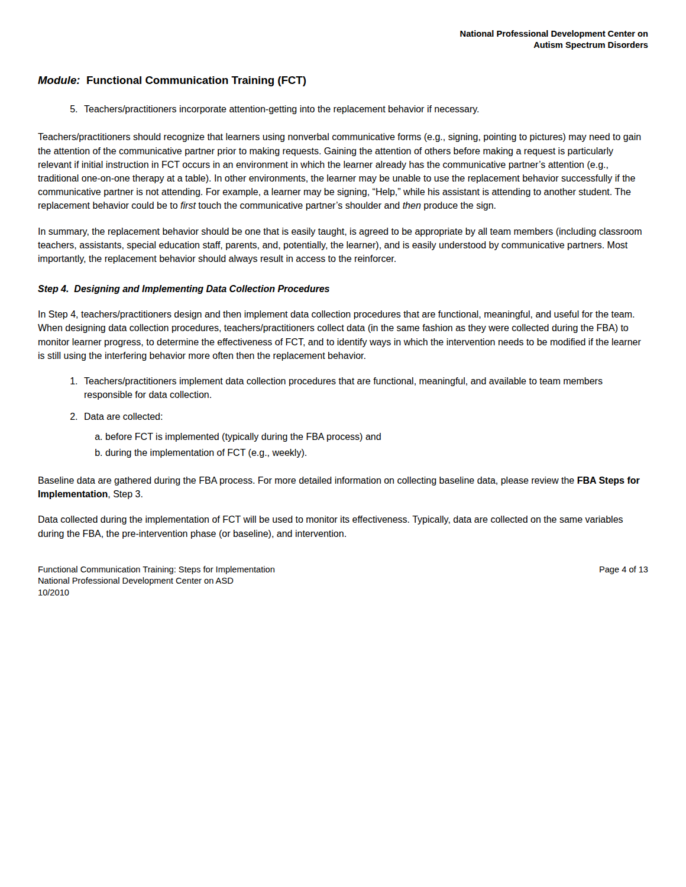National Professional Development Center on
Autism Spectrum Disorders
Module: Functional Communication Training (FCT)
Teachers/practitioners incorporate attention-getting into the replacement behavior if necessary.
Teachers/practitioners should recognize that learners using nonverbal communicative forms (e.g., signing, pointing to pictures) may need to gain the attention of the communicative partner prior to making requests. Gaining the attention of others before making a request is particularly relevant if initial instruction in FCT occurs in an environment in which the learner already has the communicative partner’s attention (e.g., traditional one-on-one therapy at a table). In other environments, the learner may be unable to use the replacement behavior successfully if the communicative partner is not attending. For example, a learner may be signing, “Help,” while his assistant is attending to another student. The replacement behavior could be to first touch the communicative partner’s shoulder and then produce the sign.
In summary, the replacement behavior should be one that is easily taught, is agreed to be appropriate by all team members (including classroom teachers, assistants, special education staff, parents, and, potentially, the learner), and is easily understood by communicative partners. Most importantly, the replacement behavior should always result in access to the reinforcer.
Step 4. Designing and Implementing Data Collection Procedures
In Step 4, teachers/practitioners design and then implement data collection procedures that are functional, meaningful, and useful for the team. When designing data collection procedures, teachers/practitioners collect data (in the same fashion as they were collected during the FBA) to monitor learner progress, to determine the effectiveness of FCT, and to identify ways in which the intervention needs to be modified if the learner is still using the interfering behavior more often then the replacement behavior.
Teachers/practitioners implement data collection procedures that are functional, meaningful, and available to team members responsible for data collection.
Data are collected:
before FCT is implemented (typically during the FBA process) and
during the implementation of FCT (e.g., weekly).
Baseline data are gathered during the FBA process. For more detailed information on collecting baseline data, please review the FBA Steps for Implementation, Step 3.
Data collected during the implementation of FCT will be used to monitor its effectiveness. Typically, data are collected on the same variables during the FBA, the pre-intervention phase (or baseline), and intervention.
Functional Communication Training: Steps for Implementation
National Professional Development Center on ASD
10/2010
Page 4 of 13